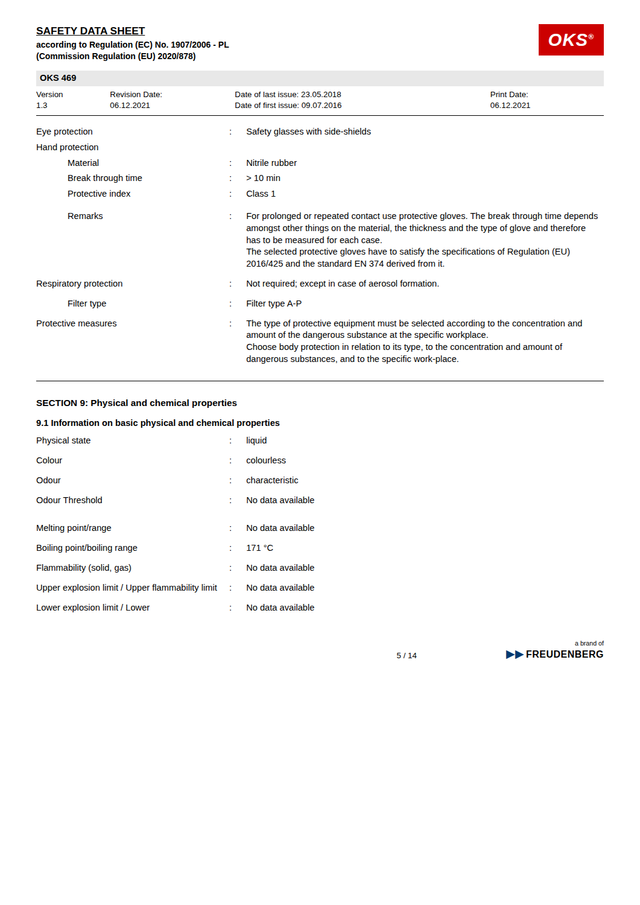SAFETY DATA SHEET
according to Regulation (EC) No. 1907/2006 - PL
(Commission Regulation (EU) 2020/878)
OKS®
OKS 469
| Version 1.3 | Revision Date: 06.12.2021 | Date of last issue: 23.05.2018 Date of first issue: 09.07.2016 | Print Date: 06.12.2021 |
| Eye protection | : | Safety glasses with side-shields |
| Hand protection | | |
| Material | : | Nitrile rubber |
| Break through time | : | > 10 min |
| Protective index | : | Class 1 |
| Remarks | : | For prolonged or repeated contact use protective gloves. The break through time depends amongst other things on the material, the thickness and the type of glove and therefore has to be measured for each case. The selected protective gloves have to satisfy the specifications of Regulation (EU) 2016/425 and the standard EN 374 derived from it. |
| Respiratory protection | : | Not required; except in case of aerosol formation. |
| Filter type | : | Filter type A-P |
| Protective measures | : | The type of protective equipment must be selected according to the concentration and amount of the dangerous substance at the specific workplace. Choose body protection in relation to its type, to the concentration and amount of dangerous substances, and to the specific work-place. |
SECTION 9: Physical and chemical properties
9.1 Information on basic physical and chemical properties
| Physical state | : | liquid |
| Colour | : | colourless |
| Odour | : | characteristic |
| Odour Threshold | : | No data available |
| Melting point/range | : | No data available |
| Boiling point/boiling range | : | 171 °C |
| Flammability (solid, gas) | : | No data available |
| Upper explosion limit / Upper flammability limit | : | No data available |
| Lower explosion limit / Lower | : | No data available |
5 / 14
a brand of
▶▶ FREUDENBERG